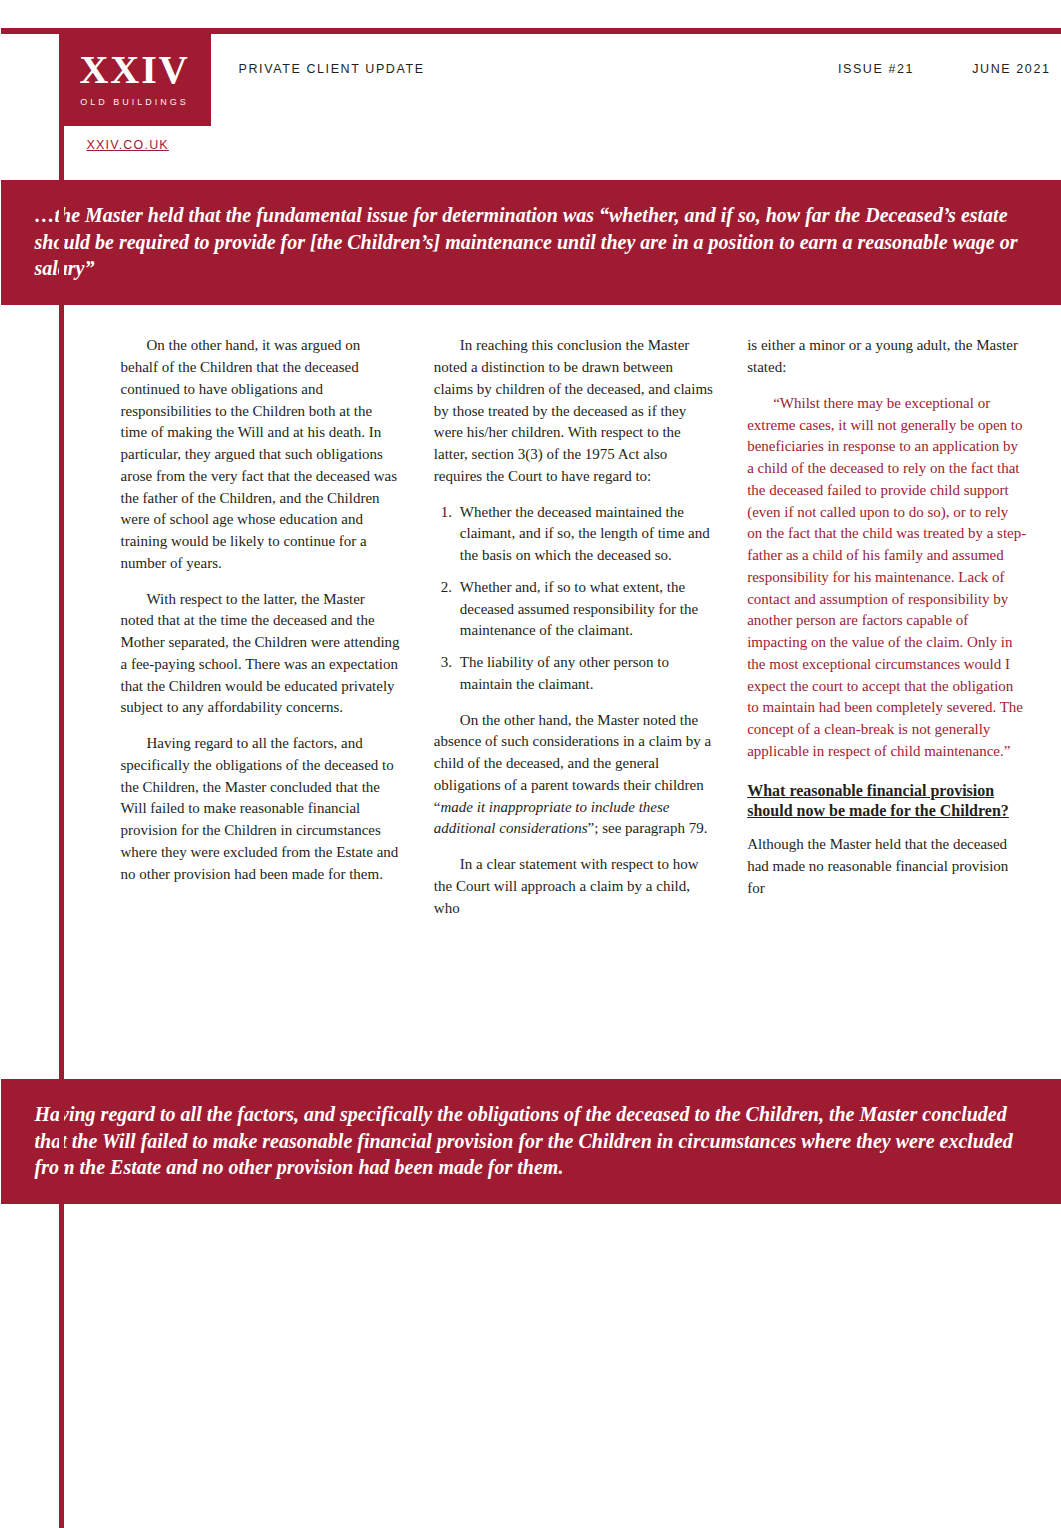XXIV
Old Buildings
Private Client Update
Issue #21 June 2021
XXIV.CO.UK
…the Master held that the fundamental issue for determination was “whether, and if so, how far the Deceased’s estate should be required to provide for [the Children’s] maintenance until they are in a position to earn a reasonable wage or salary”
On the other hand, it was argued on behalf of the Children that the deceased continued to have obligations and responsibilities to the Children both at the time of making the Will and at his death. In particular, they argued that such obligations arose from the very fact that the deceased was the father of the Children, and the Children were of school age whose education and training would be likely to continue for a number of years.
With respect to the latter, the Master noted that at the time the deceased and the Mother separated, the Children were attending a fee-paying school. There was an expectation that the Children would be educated privately subject to any affordability concerns.
Having regard to all the factors, and specifically the obligations of the deceased to the Children, the Master concluded that the Will failed to make reasonable financial provision for the Children in circumstances where they were excluded from the Estate and no other provision had been made for them.
In reaching this conclusion the Master noted a distinction to be drawn between claims by children of the deceased, and claims by those treated by the deceased as if they were his/her children. With respect to the latter, section 3(3) of the 1975 Act also requires the Court to have regard to:
Whether the deceased maintained the claimant, and if so, the length of time and the basis on which the deceased so.
Whether and, if so to what extent, the deceased assumed responsibility for the maintenance of the claimant.
The liability of any other person to maintain the claimant.
On the other hand, the Master noted the absence of such considerations in a claim by a child of the deceased, and the general obligations of a parent towards their children “made it inappropriate to include these additional considerations”; see paragraph 79.
In a clear statement with respect to how the Court will approach a claim by a child, who
is either a minor or a young adult, the Master stated:
“Whilst there may be exceptional or extreme cases, it will not generally be open to beneficiaries in response to an application by a child of the deceased to rely on the fact that the deceased failed to provide child support (even if not called upon to do so), or to rely on the fact that the child was treated by a step-father as a child of his family and assumed responsibility for his maintenance. Lack of contact and assumption of responsibility by another person are factors capable of impacting on the value of the claim. Only in the most exceptional circumstances would I expect the court to accept that the obligation to maintain had been completely severed. The concept of a clean-break is not generally applicable in respect of child maintenance.”
What reasonable financial provision should now be made for the Children?
Although the Master held that the deceased had made no reasonable financial provision for
Having regard to all the factors, and specifically the obligations of the deceased to the Children, the Master concluded that the Will failed to make reasonable financial provision for the Children in circumstances where they were excluded from the Estate and no other provision had been made for them.